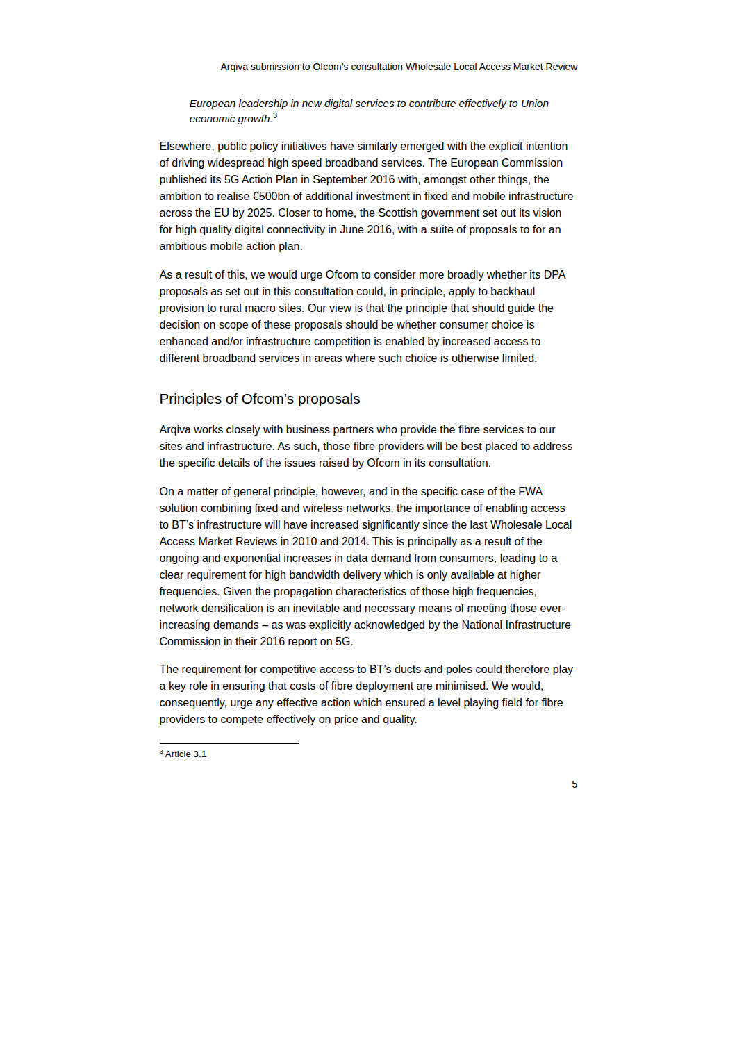Arqiva submission to Ofcom’s consultation Wholesale Local Access Market Review
European leadership in new digital services to contribute effectively to Union economic growth.3
Elsewhere, public policy initiatives have similarly emerged with the explicit intention of driving widespread high speed broadband services. The European Commission published its 5G Action Plan in September 2016 with, amongst other things, the ambition to realise €500bn of additional investment in fixed and mobile infrastructure across the EU by 2025. Closer to home, the Scottish government set out its vision for high quality digital connectivity in June 2016, with a suite of proposals to for an ambitious mobile action plan.
As a result of this, we would urge Ofcom to consider more broadly whether its DPA proposals as set out in this consultation could, in principle, apply to backhaul provision to rural macro sites. Our view is that the principle that should guide the decision on scope of these proposals should be whether consumer choice is enhanced and/or infrastructure competition is enabled by increased access to different broadband services in areas where such choice is otherwise limited.
Principles of Ofcom’s proposals
Arqiva works closely with business partners who provide the fibre services to our sites and infrastructure. As such, those fibre providers will be best placed to address the specific details of the issues raised by Ofcom in its consultation.
On a matter of general principle, however, and in the specific case of the FWA solution combining fixed and wireless networks, the importance of enabling access to BT’s infrastructure will have increased significantly since the last Wholesale Local Access Market Reviews in 2010 and 2014. This is principally as a result of the ongoing and exponential increases in data demand from consumers, leading to a clear requirement for high bandwidth delivery which is only available at higher frequencies. Given the propagation characteristics of those high frequencies, network densification is an inevitable and necessary means of meeting those ever-increasing demands – as was explicitly acknowledged by the National Infrastructure Commission in their 2016 report on 5G.
The requirement for competitive access to BT’s ducts and poles could therefore play a key role in ensuring that costs of fibre deployment are minimised. We would, consequently, urge any effective action which ensured a level playing field for fibre providers to compete effectively on price and quality.
3 Article 3.1
5